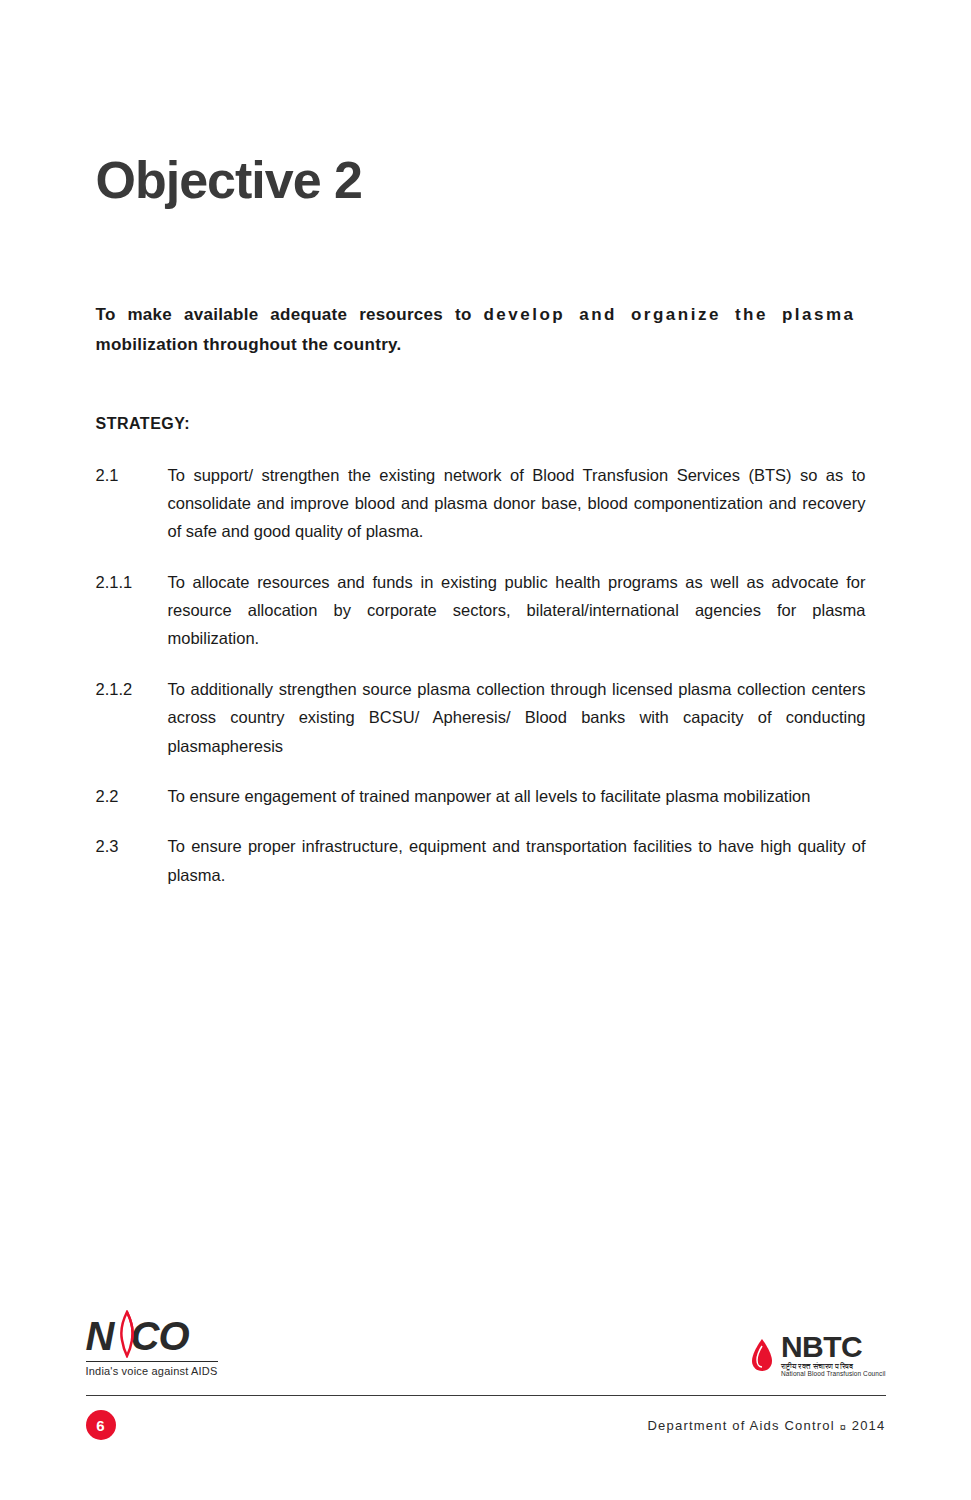Objective 2
To make available adequate resources to develop and organize the plasma mobilization throughout the country.
STRATEGY:
2.1
To support/ strengthen the existing network of Blood Transfusion Services (BTS) so as to consolidate and improve blood and plasma donor base, blood componentization and recovery of safe and good quality of plasma.
2.1.1
To allocate resources and funds in existing public health programs as well as advocate for resource allocation by corporate sectors, bilateral/international agencies for plasma mobilization.
2.1.2
To additionally strengthen source plasma collection through licensed plasma collection centers across country existing BCSU/ Apheresis/ Blood banks with capacity of conducting plasmapheresis
2.2
To ensure engagement of trained manpower at all levels to facilitate plasma mobilization
2.3
To ensure proper infrastructure, equipment and transportation facilities to have high quality of plasma.
N CO
India's voice against AIDS
NBTC
राष्ट्रीय रक्त संचारण परिषद
National Blood Transfusion Council
6
Department of Aids Control ¤ 2014